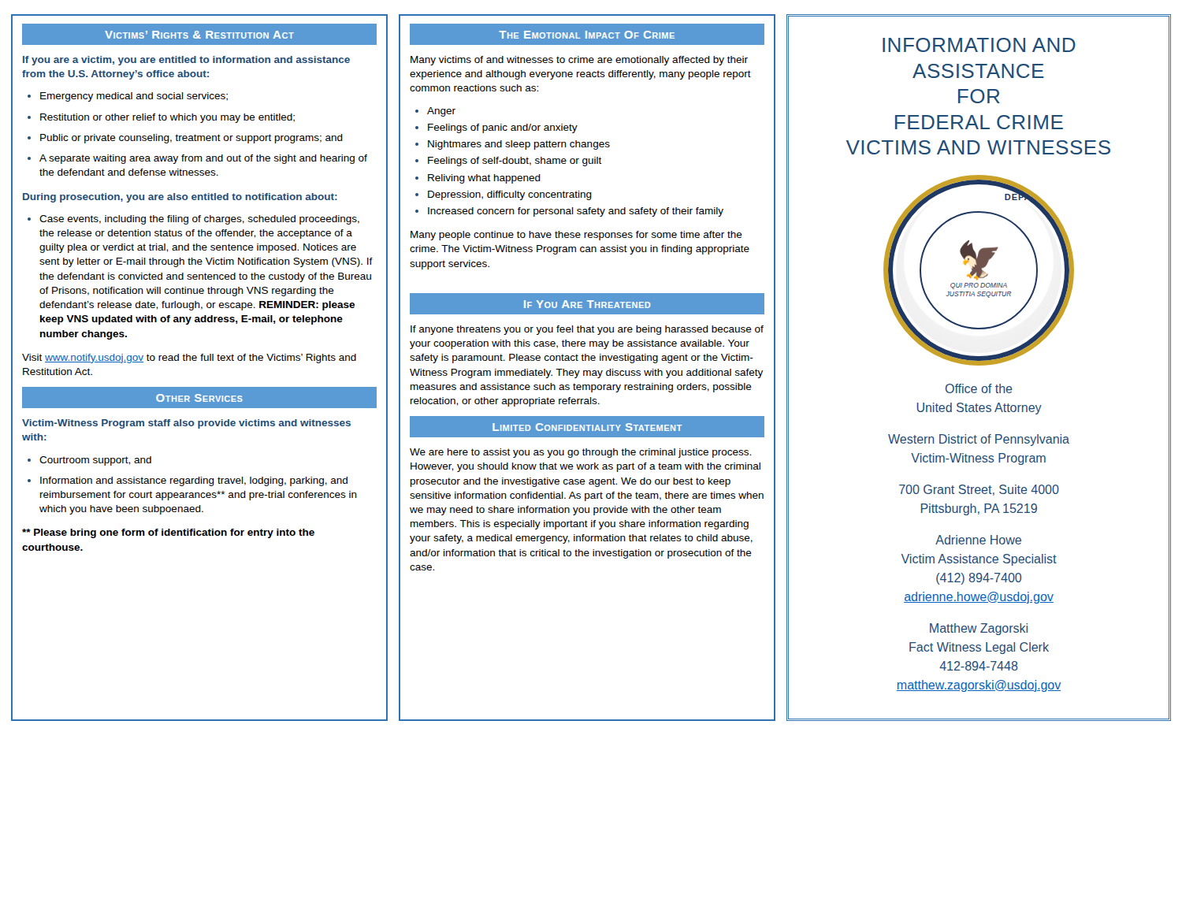Victims’ Rights & Restitution Act
If you are a victim, you are entitled to information and assistance from the U.S. Attorney’s office about:
Emergency medical and social services;
Restitution or other relief to which you may be entitled;
Public or private counseling, treatment or support programs; and
A separate waiting area away from and out of the sight and hearing of the defendant and defense witnesses.
During prosecution, you are also entitled to notification about:
Case events, including the filing of charges, scheduled proceedings, the release or detention status of the offender, the acceptance of a guilty plea or verdict at trial, and the sentence imposed. Notices are sent by letter or E-mail through the Victim Notification System (VNS). If the defendant is convicted and sentenced to the custody of the Bureau of Prisons, notification will continue through VNS regarding the defendant’s release date, furlough, or escape. REMINDER: please keep VNS updated with of any address, E-mail, or telephone number changes.
Visit www.notify.usdoj.gov to read the full text of the Victims’ Rights and Restitution Act.
Other Services
Victim-Witness Program staff also provide victims and witnesses with:
Courtroom support, and
Information and assistance regarding travel, lodging, parking, and reimbursement for court appearances** and pre-trial conferences in which you have been subpoenaed.
** Please bring one form of identification for entry into the courthouse.
The Emotional Impact Of Crime
Many victims of and witnesses to crime are emotionally affected by their experience and although everyone reacts differently, many people report common reactions such as:
Anger
Feelings of panic and/or anxiety
Nightmares and sleep pattern changes
Feelings of self-doubt, shame or guilt
Reliving what happened
Depression, difficulty concentrating
Increased concern for personal safety and safety of their family
Many people continue to have these responses for some time after the crime. The Victim-Witness Program can assist you in finding appropriate support services.
If You Are Threatened
If anyone threatens you or you feel that you are being harassed because of your cooperation with this case, there may be assistance available. Your safety is paramount. Please contact the investigating agent or the Victim-Witness Program immediately. They may discuss with you additional safety measures and assistance such as temporary restraining orders, possible relocation, or other appropriate referrals.
Limited Confidentiality Statement
We are here to assist you as you go through the criminal justice process. However, you should know that we work as part of a team with the criminal prosecutor and the investigative case agent. We do our best to keep sensitive information confidential. As part of the team, there are times when we may need to share information you provide with the other team members. This is especially important if you share information regarding your safety, a medical emergency, information that relates to child abuse, and/or information that is critical to the investigation or prosecution of the case.
INFORMATION AND
ASSISTANCE
FOR
FEDERAL CRIME
VICTIMS AND WITNESSES
DEPARTMENT OF JUSTICE ★ ★ ★
🦅
QUI PRO DOMINA
JUSTITIA SEQUITUR
Office of the
United States Attorney
Western District of Pennsylvania
Victim-Witness Program
700 Grant Street, Suite 4000
Pittsburgh, PA 15219
Adrienne Howe
Victim Assistance Specialist
(412) 894-7400
adrienne.howe@usdoj.gov
Matthew Zagorski
Fact Witness Legal Clerk
412-894-7448
matthew.zagorski@usdoj.gov